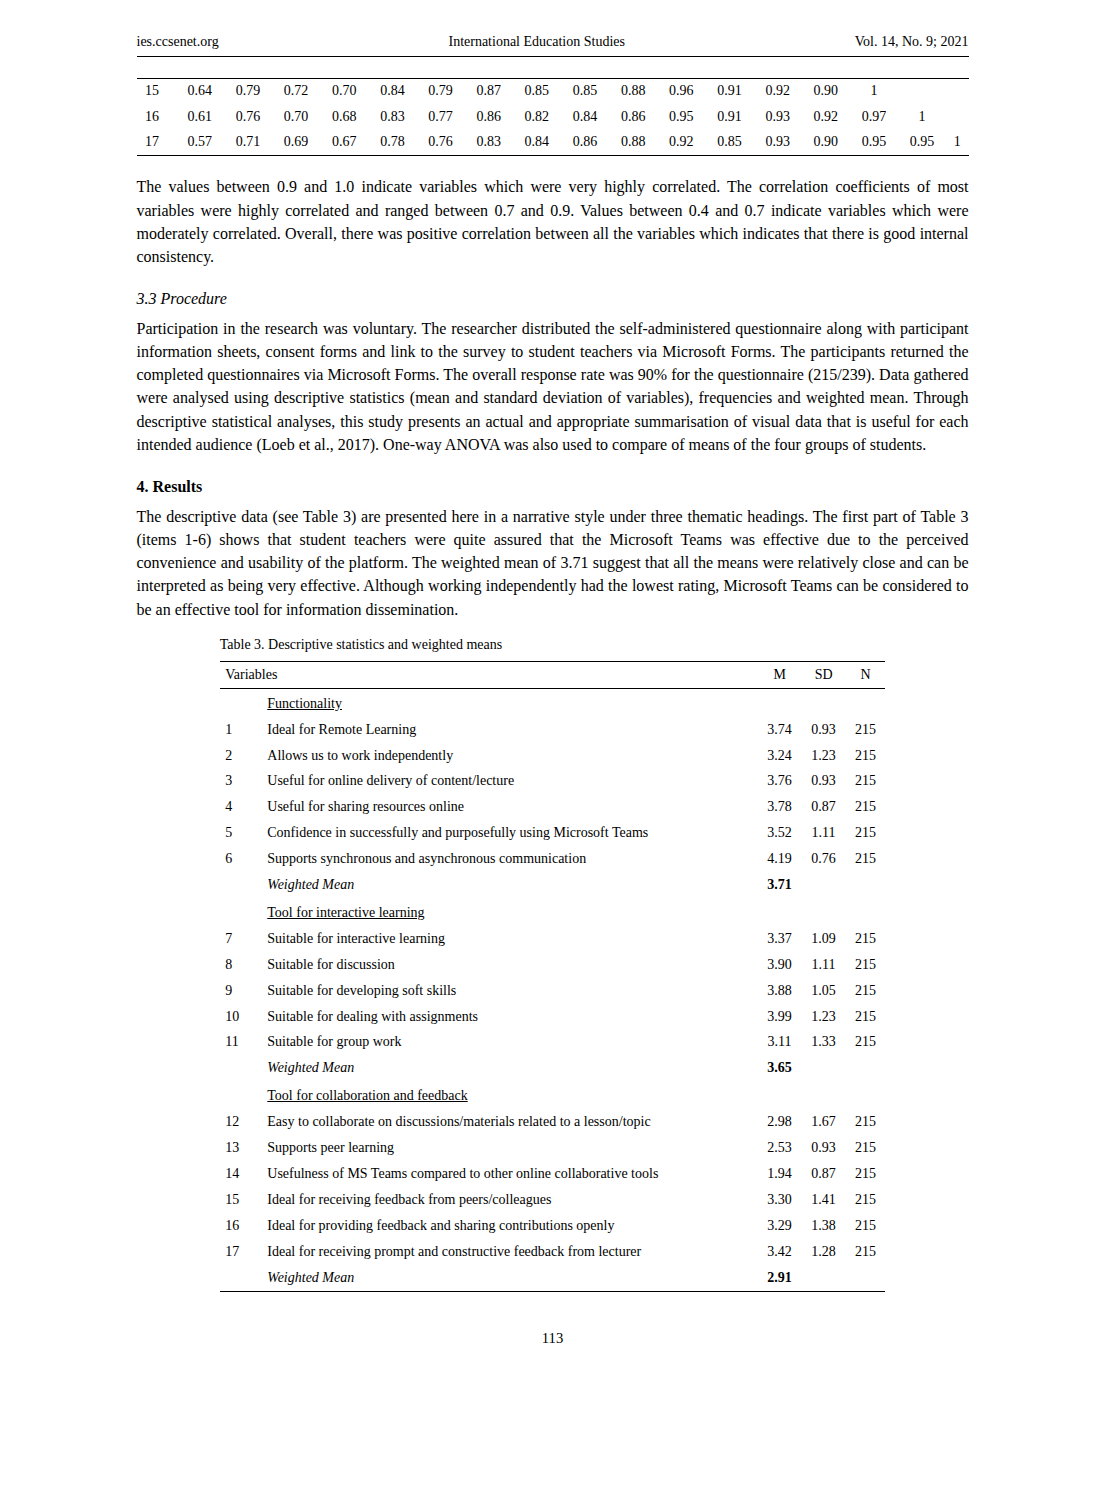ies.ccsenet.org International Education Studies Vol. 14, No. 9; 2021
| 15 | 0.64 | 0.79 | 0.72 | 0.70 | 0.84 | 0.79 | 0.87 | 0.85 | 0.85 | 0.88 | 0.96 | 0.91 | 0.92 | 0.90 | 1 | | |
| 16 | 0.61 | 0.76 | 0.70 | 0.68 | 0.83 | 0.77 | 0.86 | 0.82 | 0.84 | 0.86 | 0.95 | 0.91 | 0.93 | 0.92 | 0.97 | 1 | |
| 17 | 0.57 | 0.71 | 0.69 | 0.67 | 0.78 | 0.76 | 0.83 | 0.84 | 0.86 | 0.88 | 0.92 | 0.85 | 0.93 | 0.90 | 0.95 | 0.95 | 1 |
The values between 0.9 and 1.0 indicate variables which were very highly correlated. The correlation coefficients of most variables were highly correlated and ranged between 0.7 and 0.9. Values between 0.4 and 0.7 indicate variables which were moderately correlated. Overall, there was positive correlation between all the variables which indicates that there is good internal consistency.
3.3 Procedure
Participation in the research was voluntary. The researcher distributed the self-administered questionnaire along with participant information sheets, consent forms and link to the survey to student teachers via Microsoft Forms. The participants returned the completed questionnaires via Microsoft Forms. The overall response rate was 90% for the questionnaire (215/239). Data gathered were analysed using descriptive statistics (mean and standard deviation of variables), frequencies and weighted mean. Through descriptive statistical analyses, this study presents an actual and appropriate summarisation of visual data that is useful for each intended audience (Loeb et al., 2017). One-way ANOVA was also used to compare of means of the four groups of students.
4. Results
The descriptive data (see Table 3) are presented here in a narrative style under three thematic headings. The first part of Table 3 (items 1-6) shows that student teachers were quite assured that the Microsoft Teams was effective due to the perceived convenience and usability of the platform. The weighted mean of 3.71 suggest that all the means were relatively close and can be interpreted as being very effective. Although working independently had the lowest rating, Microsoft Teams can be considered to be an effective tool for information dissemination.
Table 3. Descriptive statistics and weighted means
| Variables | M | SD | N |
| --- | --- | --- | --- |
| | Functionality | | | |
| 1 | Ideal for Remote Learning | 3.74 | 0.93 | 215 |
| 2 | Allows us to work independently | 3.24 | 1.23 | 215 |
| 3 | Useful for online delivery of content/lecture | 3.76 | 0.93 | 215 |
| 4 | Useful for sharing resources online | 3.78 | 0.87 | 215 |
| 5 | Confidence in successfully and purposefully using Microsoft Teams | 3.52 | 1.11 | 215 |
| 6 | Supports synchronous and asynchronous communication | 4.19 | 0.76 | 215 |
| | Weighted Mean | 3.71 | | |
| | Tool for interactive learning | | | |
| 7 | Suitable for interactive learning | 3.37 | 1.09 | 215 |
| 8 | Suitable for discussion | 3.90 | 1.11 | 215 |
| 9 | Suitable for developing soft skills | 3.88 | 1.05 | 215 |
| 10 | Suitable for dealing with assignments | 3.99 | 1.23 | 215 |
| 11 | Suitable for group work | 3.11 | 1.33 | 215 |
| | Weighted Mean | 3.65 | | |
| | Tool for collaboration and feedback | | | |
| 12 | Easy to collaborate on discussions/materials related to a lesson/topic | 2.98 | 1.67 | 215 |
| 13 | Supports peer learning | 2.53 | 0.93 | 215 |
| 14 | Usefulness of MS Teams compared to other online collaborative tools | 1.94 | 0.87 | 215 |
| 15 | Ideal for receiving feedback from peers/colleagues | 3.30 | 1.41 | 215 |
| 16 | Ideal for providing feedback and sharing contributions openly | 3.29 | 1.38 | 215 |
| 17 | Ideal for receiving prompt and constructive feedback from lecturer | 3.42 | 1.28 | 215 |
| | Weighted Mean | 2.91 | | |
113